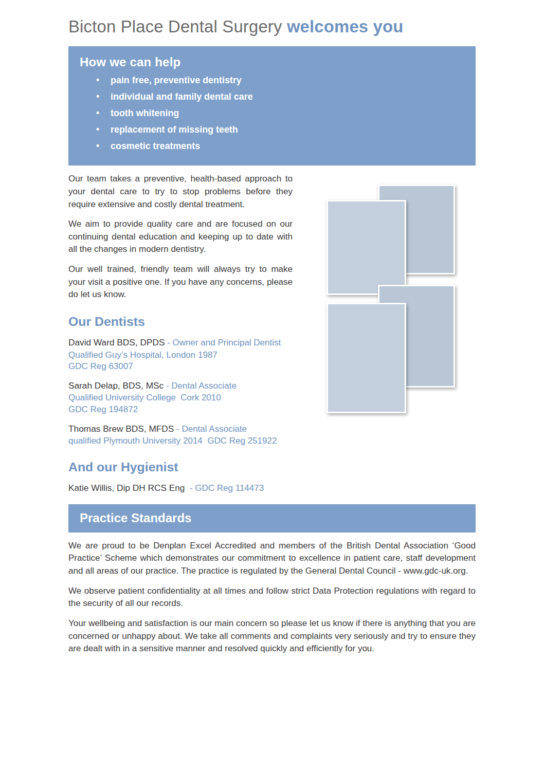Bicton Place Dental Surgery welcomes you
How we can help
pain free, preventive dentistry
individual and family dental care
tooth whitening
replacement of missing teeth
cosmetic treatments
Our team takes a preventive, health-based approach to your dental care to try to stop problems before they require extensive and costly dental treatment.
We aim to provide quality care and are focused on our continuing dental education and keeping up to date with all the changes in modern dentistry.
Our well trained, friendly team will always try to make your visit a positive one. If you have any concerns, please do let us know.
Our Dentists
David Ward BDS, DPDS - Owner and Principal Dentist Qualified Guy’s Hospital, London 1987 GDC Reg 63007
Sarah Delap, BDS, MSc - Dental Associate Qualified University College Cork 2010 GDC Reg 194872
Thomas Brew BDS, MFDS - Dental Associate qualified Plymouth University 2014 GDC Reg 251922
And our Hygienist
Katie Willis, Dip DH RCS Eng - GDC Reg 114473
Practice Standards
We are proud to be Denplan Excel Accredited and members of the British Dental Association ‘Good Practice’ Scheme which demonstrates our commitment to excellence in patient care, staff development and all areas of our practice. The practice is regulated by the General Dental Council - www.gdc-uk.org.
We observe patient confidentiality at all times and follow strict Data Protection regulations with regard to the security of all our records.
Your wellbeing and satisfaction is our main concern so please let us know if there is anything that you are concerned or unhappy about. We take all comments and complaints very seriously and try to ensure they are dealt with in a sensitive manner and resolved quickly and efficiently for you.